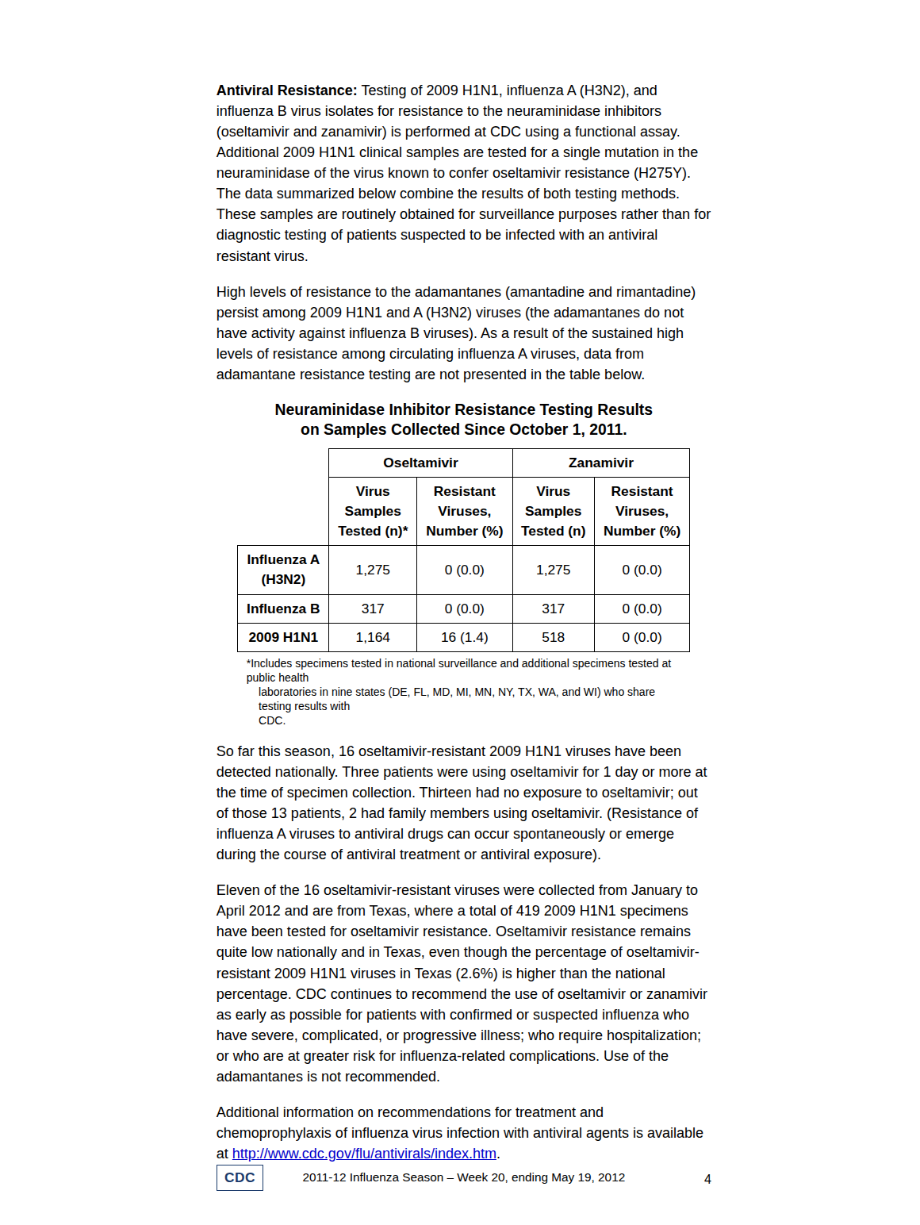Antiviral Resistance: Testing of 2009 H1N1, influenza A (H3N2), and influenza B virus isolates for resistance to the neuraminidase inhibitors (oseltamivir and zanamivir) is performed at CDC using a functional assay. Additional 2009 H1N1 clinical samples are tested for a single mutation in the neuraminidase of the virus known to confer oseltamivir resistance (H275Y). The data summarized below combine the results of both testing methods. These samples are routinely obtained for surveillance purposes rather than for diagnostic testing of patients suspected to be infected with an antiviral resistant virus.
High levels of resistance to the adamantanes (amantadine and rimantadine) persist among 2009 H1N1 and A (H3N2) viruses (the adamantanes do not have activity against influenza B viruses). As a result of the sustained high levels of resistance among circulating influenza A viruses, data from adamantane resistance testing are not presented in the table below.
Neuraminidase Inhibitor Resistance Testing Results
on Samples Collected Since October 1, 2011.
| | Oseltamivir | Zanamivir |
| --- | --- | --- |
| Virus Samples Tested (n)* | Resistant Viruses, Number (%) | Virus Samples Tested (n) | Resistant Viruses, Number (%) |
| Influenza A (H3N2) | 1,275 | 0 (0.0) | 1,275 | 0 (0.0) |
| Influenza B | 317 | 0 (0.0) | 317 | 0 (0.0) |
| 2009 H1N1 | 1,164 | 16 (1.4) | 518 | 0 (0.0) |
*Includes specimens tested in national surveillance and additional specimens tested at public health laboratories in nine states (DE, FL, MD, MI, MN, NY, TX, WA, and WI) who share testing results with CDC.
So far this season, 16 oseltamivir-resistant 2009 H1N1 viruses have been detected nationally. Three patients were using oseltamivir for 1 day or more at the time of specimen collection. Thirteen had no exposure to oseltamivir; out of those 13 patients, 2 had family members using oseltamivir. (Resistance of influenza A viruses to antiviral drugs can occur spontaneously or emerge during the course of antiviral treatment or antiviral exposure).
Eleven of the 16 oseltamivir-resistant viruses were collected from January to April 2012 and are from Texas, where a total of 419 2009 H1N1 specimens have been tested for oseltamivir resistance. Oseltamivir resistance remains quite low nationally and in Texas, even though the percentage of oseltamivir-resistant 2009 H1N1 viruses in Texas (2.6%) is higher than the national percentage. CDC continues to recommend the use of oseltamivir or zanamivir as early as possible for patients with confirmed or suspected influenza who have severe, complicated, or progressive illness; who require hospitalization; or who are at greater risk for influenza-related complications. Use of the adamantanes is not recommended.
Additional information on recommendations for treatment and chemoprophylaxis of influenza virus infection with antiviral agents is available at http://www.cdc.gov/flu/antivirals/index.htm.
CDC
2011-12 Influenza Season – Week 20, ending May 19, 2012
4